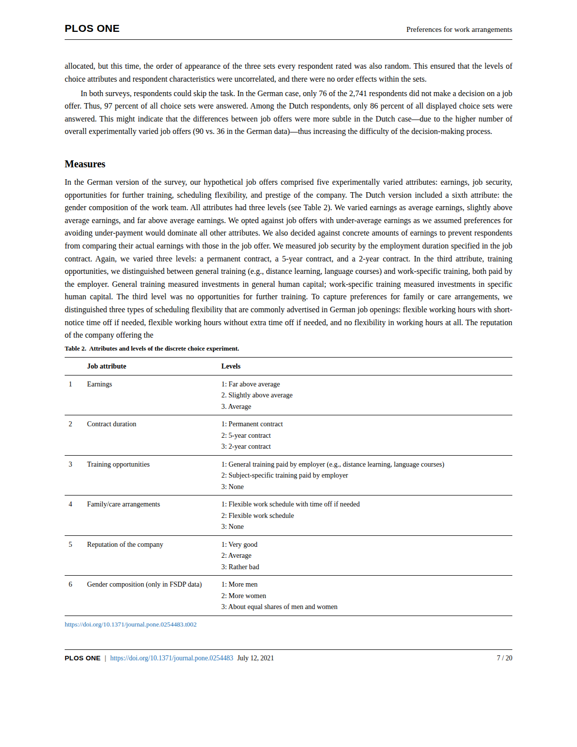PLOS ONE Preferences for work arrangements
allocated, but this time, the order of appearance of the three sets every respondent rated was also random. This ensured that the levels of choice attributes and respondent characteristics were uncorrelated, and there were no order effects within the sets.
In both surveys, respondents could skip the task. In the German case, only 76 of the 2,741 respondents did not make a decision on a job offer. Thus, 97 percent of all choice sets were answered. Among the Dutch respondents, only 86 percent of all displayed choice sets were answered. This might indicate that the differences between job offers were more subtle in the Dutch case—due to the higher number of overall experimentally varied job offers (90 vs. 36 in the German data)—thus increasing the difficulty of the decision-making process.
Measures
In the German version of the survey, our hypothetical job offers comprised five experimentally varied attributes: earnings, job security, opportunities for further training, scheduling flexibility, and prestige of the company. The Dutch version included a sixth attribute: the gender composition of the work team. All attributes had three levels (see Table 2). We varied earnings as average earnings, slightly above average earnings, and far above average earnings. We opted against job offers with under-average earnings as we assumed preferences for avoiding under-payment would dominate all other attributes. We also decided against concrete amounts of earnings to prevent respondents from comparing their actual earnings with those in the job offer. We measured job security by the employment duration specified in the job contract. Again, we varied three levels: a permanent contract, a 5-year contract, and a 2-year contract. In the third attribute, training opportunities, we distinguished between general training (e.g., distance learning, language courses) and work-specific training, both paid by the employer. General training measured investments in general human capital; work-specific training measured investments in specific human capital. The third level was no opportunities for further training. To capture preferences for family or care arrangements, we distinguished three types of scheduling flexibility that are commonly advertised in German job openings: flexible working hours with short-notice time off if needed, flexible working hours without extra time off if needed, and no flexibility in working hours at all. The reputation of the company offering the
Table 2. Attributes and levels of the discrete choice experiment.
| | Job attribute | Levels |
| --- | --- | --- |
| 1 | Earnings | 1: Far above average 2. Slightly above average 3. Average |
| 2 | Contract duration | 1: Permanent contract 2: 5-year contract 3: 2-year contract |
| 3 | Training opportunities | 1: General training paid by employer (e.g., distance learning, language courses) 2: Subject-specific training paid by employer 3: None |
| 4 | Family/care arrangements | 1: Flexible work schedule with time off if needed 2: Flexible work schedule 3: None |
| 5 | Reputation of the company | 1: Very good 2: Average 3: Rather bad |
| 6 | Gender composition (only in FSDP data) | 1: More men 2: More women 3: About equal shares of men and women |
https://doi.org/10.1371/journal.pone.0254483.t002
PLOS ONE | https://doi.org/10.1371/journal.pone.0254483 July 12, 2021 7 / 20